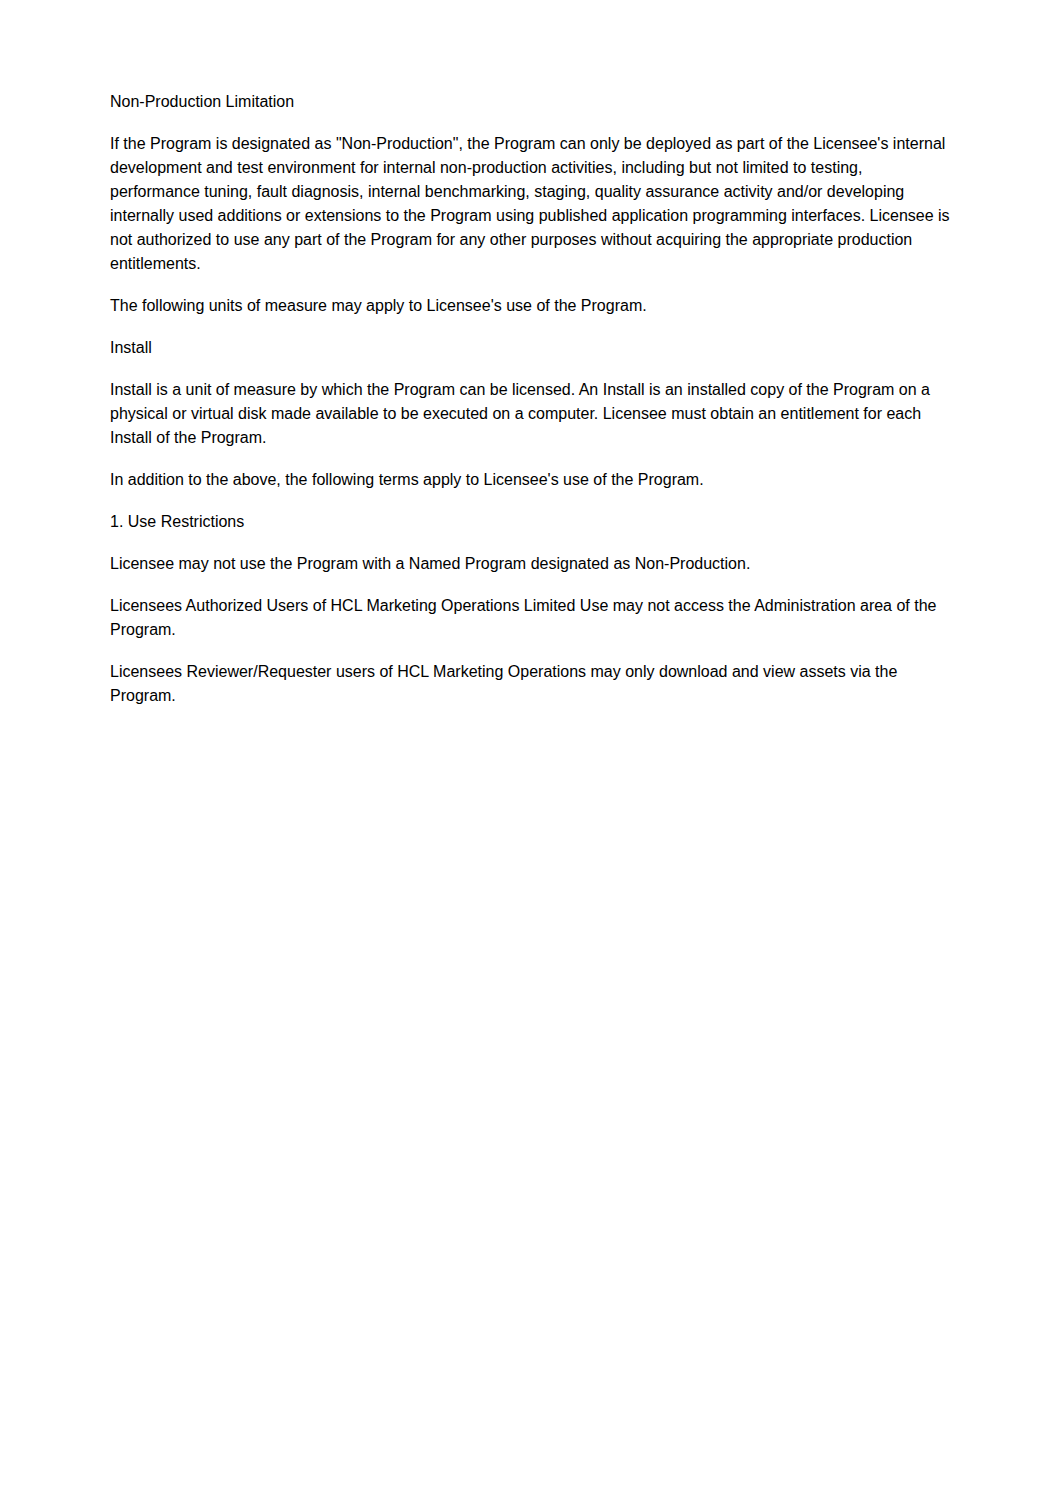Non-Production Limitation
If the Program is designated as "Non-Production", the Program can only be deployed as part of the Licensee's internal development and test environment for internal non-production activities, including but not limited to testing, performance tuning, fault diagnosis, internal benchmarking, staging, quality assurance activity and/or developing internally used additions or extensions to the Program using published application programming interfaces. Licensee is not authorized to use any part of the Program for any other purposes without acquiring the appropriate production entitlements.
The following units of measure may apply to Licensee's use of the Program.
Install
Install is a unit of measure by which the Program can be licensed. An Install is an installed copy of the Program on a physical or virtual disk made available to be executed on a computer. Licensee must obtain an entitlement for each Install of the Program.
In addition to the above, the following terms apply to Licensee's use of the Program.
1. Use Restrictions
Licensee may not use the Program with a Named Program designated as Non-Production.
Licensees Authorized Users of HCL Marketing Operations Limited Use may not access the Administration area of the Program.
Licensees Reviewer/Requester users of HCL Marketing Operations may only download and view assets via the Program.